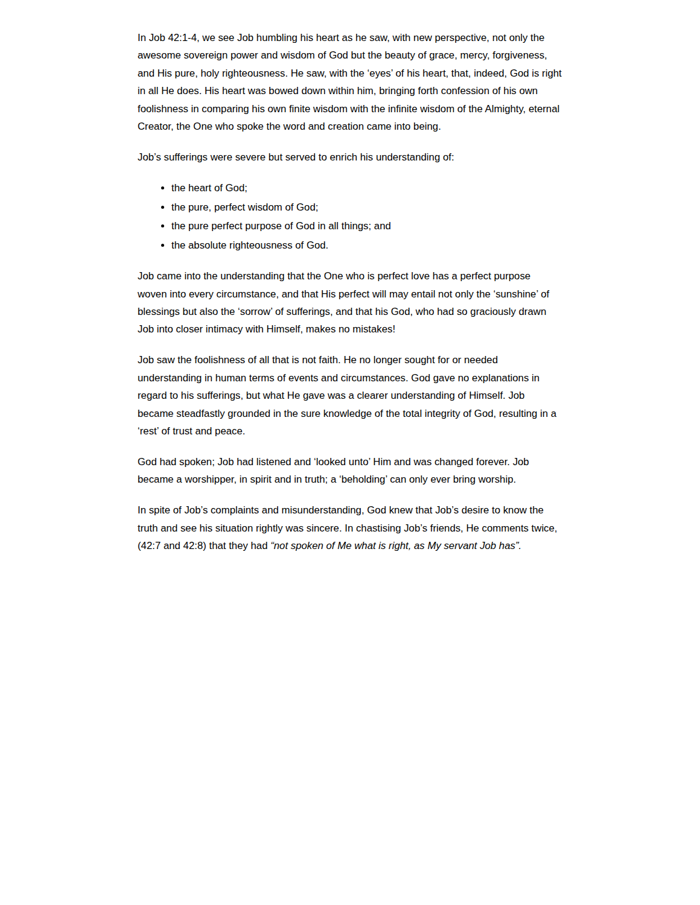In Job 42:1-4, we see Job humbling his heart as he saw, with new perspective, not only the awesome sovereign power and wisdom of God but the beauty of grace, mercy, forgiveness, and His pure, holy righteousness. He saw, with the ‘eyes’ of his heart, that, indeed, God is right in all He does. His heart was bowed down within him, bringing forth confession of his own foolishness in comparing his own finite wisdom with the infinite wisdom of the Almighty, eternal Creator, the One who spoke the word and creation came into being.
Job’s sufferings were severe but served to enrich his understanding of:
the heart of God;
the pure, perfect wisdom of God;
the pure perfect purpose of God in all things; and
the absolute righteousness of God.
Job came into the understanding that the One who is perfect love has a perfect purpose woven into every circumstance, and that His perfect will may entail not only the ‘sunshine’ of blessings but also the ‘sorrow’ of sufferings, and that his God, who had so graciously drawn Job into closer intimacy with Himself, makes no mistakes!
Job saw the foolishness of all that is not faith. He no longer sought for or needed understanding in human terms of events and circumstances. God gave no explanations in regard to his sufferings, but what He gave was a clearer understanding of Himself. Job became steadfastly grounded in the sure knowledge of the total integrity of God, resulting in a ‘rest’ of trust and peace.
God had spoken; Job had listened and ‘looked unto’ Him and was changed forever. Job became a worshipper, in spirit and in truth; a ‘beholding’ can only ever bring worship.
In spite of Job’s complaints and misunderstanding, God knew that Job’s desire to know the truth and see his situation rightly was sincere. In chastising Job’s friends, He comments twice, (42:7 and 42:8) that they had “not spoken of Me what is right, as My servant Job has”.